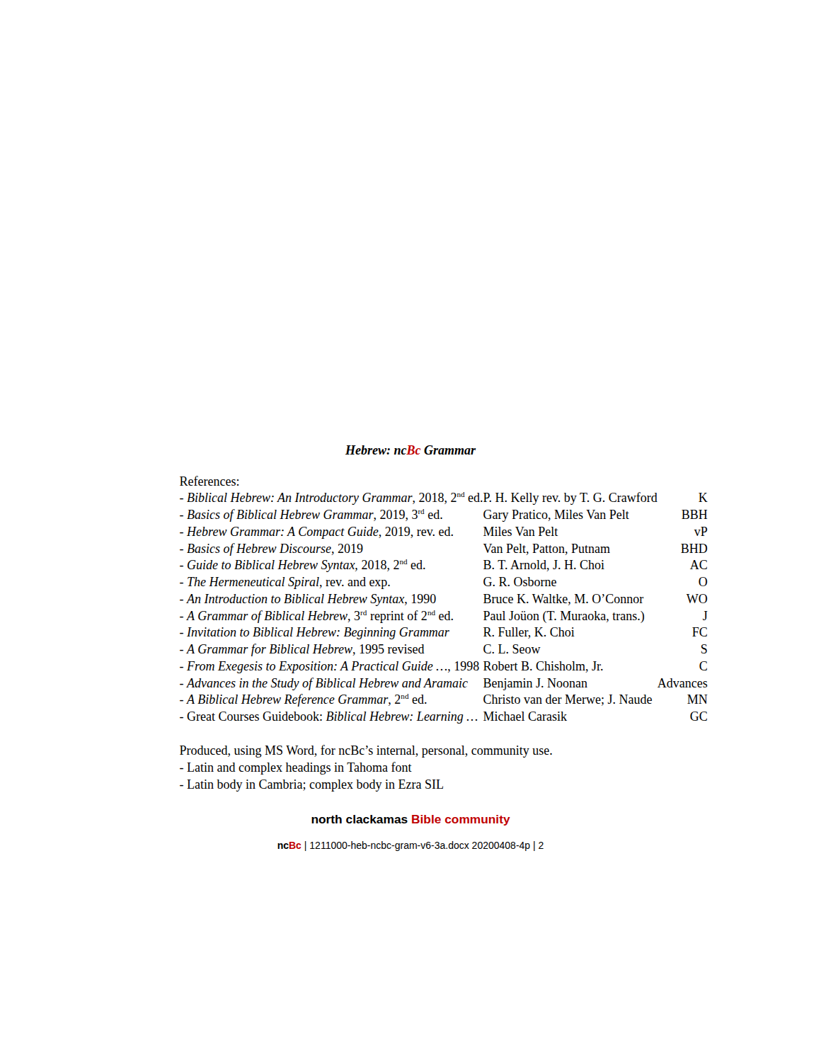Hebrew: ncBc Grammar
References:
| - Biblical Hebrew: An Introductory Grammar , 2018, 2 nd ed. | P. H. Kelly rev. by T. G. Crawford | K |
| - Basics of Biblical Hebrew Grammar , 2019, 3 rd ed. | Gary Pratico, Miles Van Pelt | BBH |
| - Hebrew Grammar: A Compact Guide , 2019, rev. ed. | Miles Van Pelt | vP |
| - Basics of Hebrew Discourse , 2019 | Van Pelt, Patton, Putnam | BHD |
| - Guide to Biblical Hebrew Syntax, 2018, 2 nd ed. | B. T. Arnold, J. H. Choi | AC |
| - The Hermeneutical Spiral , rev. and exp. | G. R. Osborne | O |
| - An Introduction to Biblical Hebrew Syntax , 1990 | Bruce K. Waltke, M. O’Connor | WO |
| - A Grammar of Biblical Hebrew , 3 rd reprint of 2 nd ed. | Paul Joüon (T. Muraoka, trans.) | J |
| - Invitation to Biblical Hebrew: Beginning Grammar | R. Fuller, K. Choi | FC |
| - A Grammar for Biblical Hebrew , 1995 revised | C. L. Seow | S |
| - From Exegesis to Exposition: A Practical Guide … , 1998 | Robert B. Chisholm, Jr. | C |
| - Advances in the Study of Biblical Hebrew and Aramaic | Benjamin J. Noonan | Advances |
| - A Biblical Hebrew Reference Grammar , 2 nd ed. | Christo van der Merwe; J. Naude | MN |
| - Great Courses Guidebook: Biblical Hebrew: Learning … | Michael Carasik | GC |
Produced, using MS Word, for ncBc’s internal, personal, community use.
- Latin and complex headings in Tahoma font
- Latin body in Cambria; complex body in Ezra SIL
north clackamas Bible community
ncBc | 1211000-heb-ncbc-gram-v6-3a.docx 20200408-4p | 2